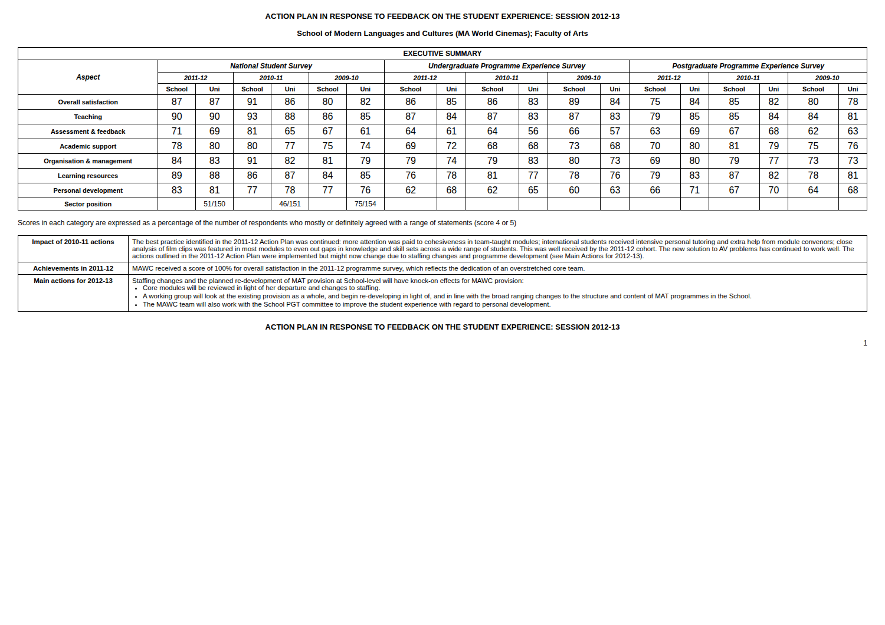ACTION PLAN IN RESPONSE TO FEEDBACK ON THE STUDENT EXPERIENCE: SESSION 2012-13
School of Modern Languages and Cultures (MA World Cinemas); Faculty of Arts
| EXECUTIVE SUMMARY |
| --- |
| Aspect | National Student Survey | Undergraduate Programme Experience Survey | Postgraduate Programme Experience Survey |
| 2011-12 | 2010-11 | 2009-10 | 2011-12 | 2010-11 | 2009-10 | 2011-12 | 2010-11 | 2009-10 |
| School | Uni | School | Uni | School | Uni | School | Uni | School | Uni | School | Uni | School | Uni | School | Uni | School | Uni |
| Overall satisfaction | 87 | 87 | 91 | 86 | 80 | 82 | 86 | 85 | 86 | 83 | 89 | 84 | 75 | 84 | 85 | 82 | 80 | 78 |
| Teaching | 90 | 90 | 93 | 88 | 86 | 85 | 87 | 84 | 87 | 83 | 87 | 83 | 79 | 85 | 85 | 84 | 84 | 81 |
| Assessment & feedback | 71 | 69 | 81 | 65 | 67 | 61 | 64 | 61 | 64 | 56 | 66 | 57 | 63 | 69 | 67 | 68 | 62 | 63 |
| Academic support | 78 | 80 | 80 | 77 | 75 | 74 | 69 | 72 | 68 | 68 | 73 | 68 | 70 | 80 | 81 | 79 | 75 | 76 |
| Organisation & management | 84 | 83 | 91 | 82 | 81 | 79 | 79 | 74 | 79 | 83 | 80 | 73 | 69 | 80 | 79 | 77 | 73 | 73 |
| Learning resources | 89 | 88 | 86 | 87 | 84 | 85 | 76 | 78 | 81 | 77 | 78 | 76 | 79 | 83 | 87 | 82 | 78 | 81 |
| Personal development | 83 | 81 | 77 | 78 | 77 | 76 | 62 | 68 | 62 | 65 | 60 | 63 | 66 | 71 | 67 | 70 | 64 | 68 |
| Sector position | | 51/150 | | 46/151 | | 75/154 | | | | | | | | | | | | |
Scores in each category are expressed as a percentage of the number of respondents who mostly or definitely agreed with a range of statements (score 4 or 5)
| Impact of 2010-11 actions | The best practice identified in the 2011-12 Action Plan was continued: more attention was paid to cohesiveness in team-taught modules; international students received intensive personal tutoring and extra help from module convenors; close analysis of film clips was featured in most modules to even out gaps in knowledge and skill sets across a wide range of students. This was well received by the 2011-12 cohort. The new solution to AV problems has continued to work well. The actions outlined in the 2011-12 Action Plan were implemented but might now change due to staffing changes and programme development (see Main Actions for 2012-13). |
| Achievements in 2011-12 | MAWC received a score of 100% for overall satisfaction in the 2011-12 programme survey, which reflects the dedication of an overstretched core team. |
| Main actions for 2012-13 | Staffing changes and the planned re-development of MAT provision at School-level will have knock-on effects for MAWC provision: Core modules will be reviewed in light of her departure and changes to staffing. A working group will look at the existing provision as a whole, and begin re-developing in light of, and in line with the broad ranging changes to the structure and content of MAT programmes in the School. The MAWC team will also work with the School PGT committee to improve the student experience with regard to personal development. |
ACTION PLAN IN RESPONSE TO FEEDBACK ON THE STUDENT EXPERIENCE: SESSION 2012-13
1